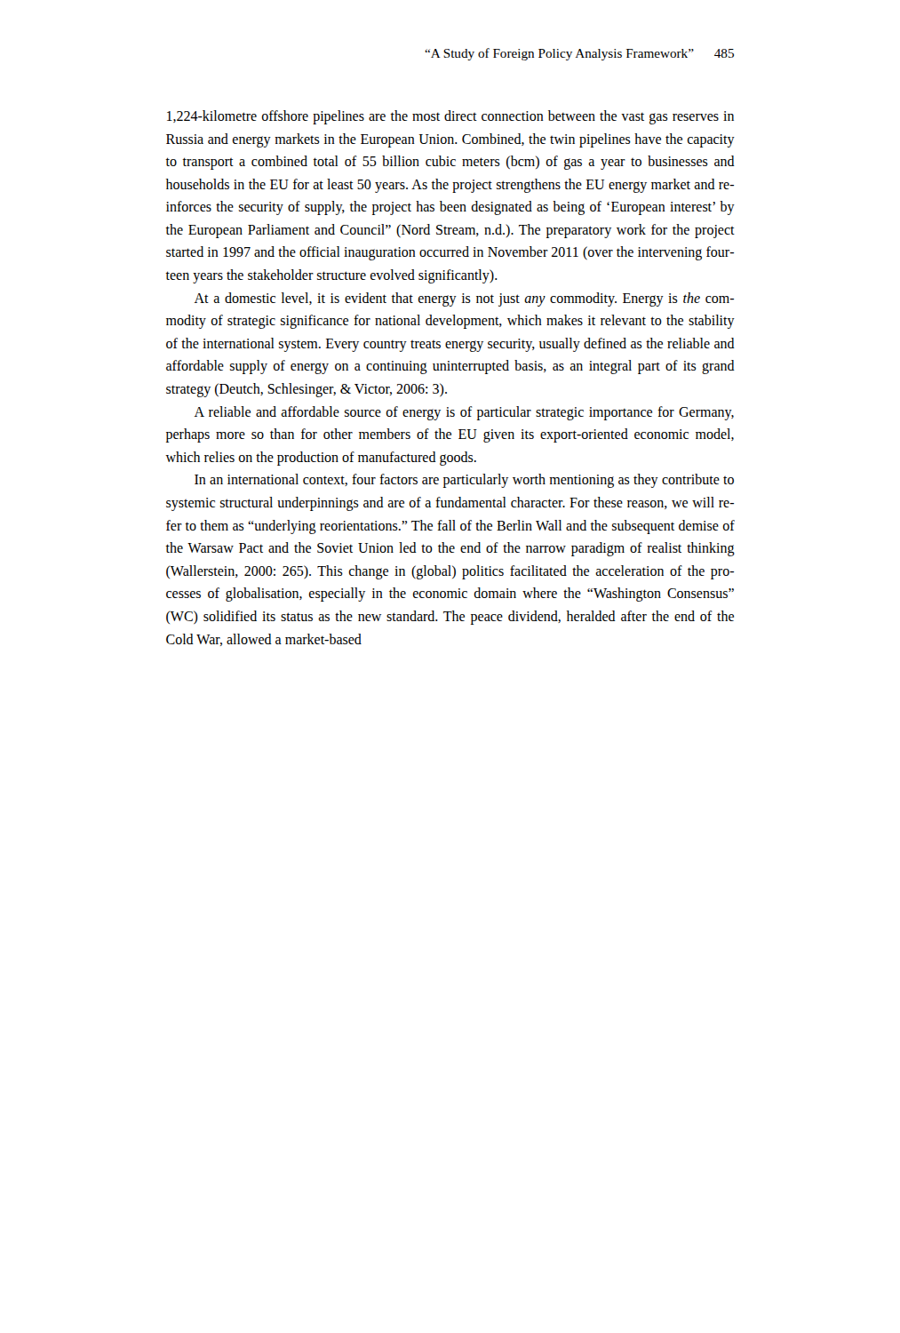“A Study of Foreign Policy Analysis Framework”485
1,224-kilometre offshore pipelines are the most direct connection between the vast gas reserves in Russia and energy markets in the European Union. Combined, the twin pipelines have the capacity to transport a combined total of 55 billion cubic meters (bcm) of gas a year to businesses and households in the EU for at least 50 years. As the project strengthens the EU energy market and reinforces the security of supply, the project has been designated as being of ‘European interest’ by the European Parliament and Council” (Nord Stream, n.d.). The preparatory work for the project started in 1997 and the official inauguration occurred in November 2011 (over the intervening fourteen years the stakeholder structure evolved significantly).
At a domestic level, it is evident that energy is not just any commodity. Energy is the commodity of strategic significance for national development, which makes it relevant to the stability of the international system. Every country treats energy security, usually defined as the reliable and affordable supply of energy on a continuing uninterrupted basis, as an integral part of its grand strategy (Deutch, Schlesinger, & Victor, 2006: 3).
A reliable and affordable source of energy is of particular strategic importance for Germany, perhaps more so than for other members of the EU given its export-oriented economic model, which relies on the production of manufactured goods.
In an international context, four factors are particularly worth mentioning as they contribute to systemic structural underpinnings and are of a fundamental character. For these reason, we will refer to them as “underlying reorientations.” The fall of the Berlin Wall and the subsequent demise of the Warsaw Pact and the Soviet Union led to the end of the narrow paradigm of realist thinking (Wallerstein, 2000: 265). This change in (global) politics facilitated the acceleration of the processes of globalisation, especially in the economic domain where the “Washington Consensus” (WC) solidified its status as the new standard. The peace dividend, heralded after the end of the Cold War, allowed a market-based